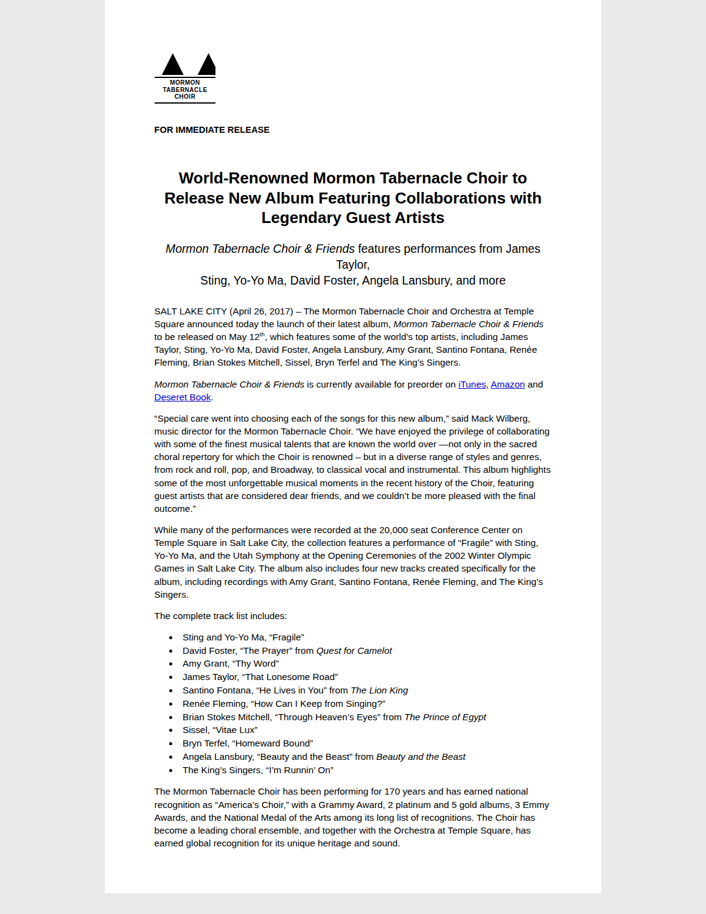▲▲▲ MORMON TABERNACLE CHOIR
FOR IMMEDIATE RELEASE
World-Renowned Mormon Tabernacle Choir to Release New Album Featuring Collaborations with Legendary Guest Artists
Mormon Tabernacle Choir & Friends features performances from James Taylor,
Sting, Yo-Yo Ma, David Foster, Angela Lansbury, and more
SALT LAKE CITY (April 26, 2017) – The Mormon Tabernacle Choir and Orchestra at Temple Square announced today the launch of their latest album, Mormon Tabernacle Choir & Friends to be released on May 12th, which features some of the world’s top artists, including James Taylor, Sting, Yo-Yo Ma, David Foster, Angela Lansbury, Amy Grant, Santino Fontana, Renée Fleming, Brian Stokes Mitchell, Sissel, Bryn Terfel and The King’s Singers.
Mormon Tabernacle Choir & Friends is currently available for preorder on iTunes, Amazon and Deseret Book.
“Special care went into choosing each of the songs for this new album,” said Mack Wilberg, music director for the Mormon Tabernacle Choir. “We have enjoyed the privilege of collaborating with some of the finest musical talents that are known the world over —not only in the sacred choral repertory for which the Choir is renowned – but in a diverse range of styles and genres, from rock and roll, pop, and Broadway, to classical vocal and instrumental. This album highlights some of the most unforgettable musical moments in the recent history of the Choir, featuring guest artists that are considered dear friends, and we couldn’t be more pleased with the final outcome.”
While many of the performances were recorded at the 20,000 seat Conference Center on Temple Square in Salt Lake City, the collection features a performance of “Fragile” with Sting, Yo-Yo Ma, and the Utah Symphony at the Opening Ceremonies of the 2002 Winter Olympic Games in Salt Lake City. The album also includes four new tracks created specifically for the album, including recordings with Amy Grant, Santino Fontana, Renée Fleming, and The King’s Singers.
The complete track list includes:
Sting and Yo-Yo Ma, “Fragile”
David Foster, “The Prayer” from Quest for Camelot
Amy Grant, “Thy Word”
James Taylor, “That Lonesome Road”
Santino Fontana, “He Lives in You” from The Lion King
Renée Fleming, “How Can I Keep from Singing?”
Brian Stokes Mitchell, “Through Heaven’s Eyes” from The Prince of Egypt
Sissel, “Vitae Lux”
Bryn Terfel, “Homeward Bound”
Angela Lansbury, “Beauty and the Beast” from Beauty and the Beast
The King’s Singers, “I’m Runnin’ On”
The Mormon Tabernacle Choir has been performing for 170 years and has earned national recognition as “America’s Choir,” with a Grammy Award, 2 platinum and 5 gold albums, 3 Emmy Awards, and the National Medal of the Arts among its long list of recognitions. The Choir has become a leading choral ensemble, and together with the Orchestra at Temple Square, has earned global recognition for its unique heritage and sound.